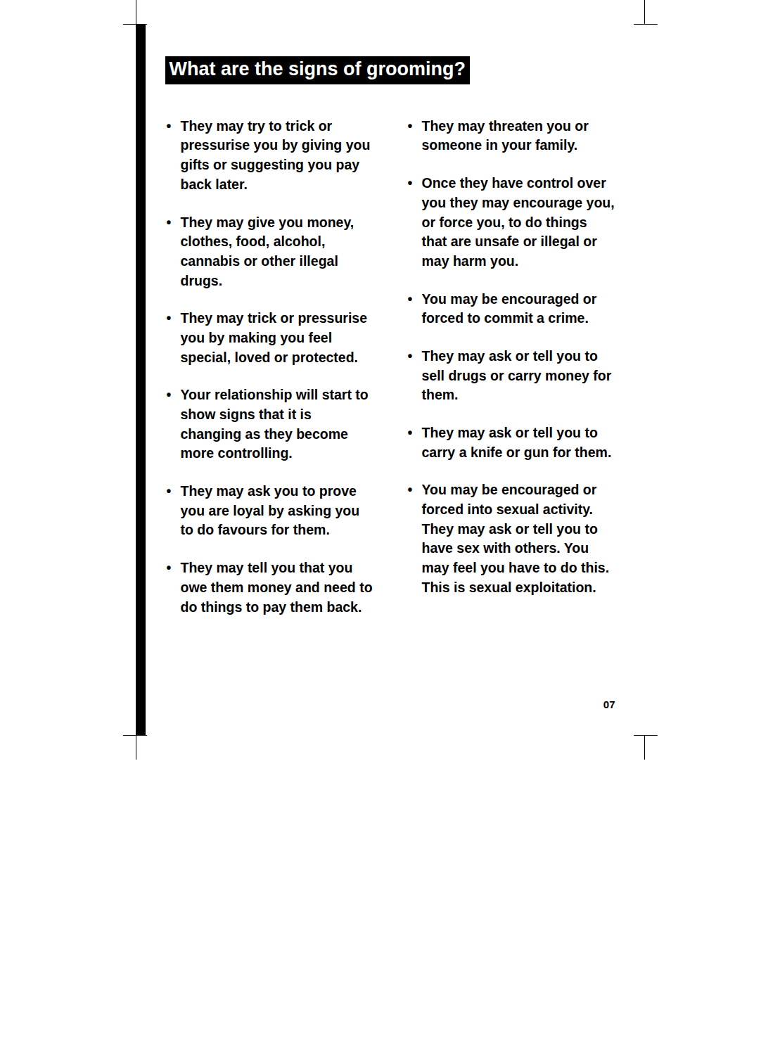What are the signs of grooming?
They may try to trick or pressurise you by giving you gifts or suggesting you pay back later.
They may give you money, clothes, food, alcohol, cannabis or other illegal drugs.
They may trick or pressurise you by making you feel special, loved or protected.
Your relationship will start to show signs that it is changing as they become more controlling.
They may ask you to prove you are loyal by asking you to do favours for them.
They may tell you that you owe them money and need to do things to pay them back.
They may threaten you or someone in your family.
Once they have control over you they may encourage you, or force you, to do things that are unsafe or illegal or may harm you.
You may be encouraged or forced to commit a crime.
They may ask or tell you to sell drugs or carry money for them.
They may ask or tell you to carry a knife or gun for them.
You may be encouraged or forced into sexual activity. They may ask or tell you to have sex with others. You may feel you have to do this. This is sexual exploitation.
07